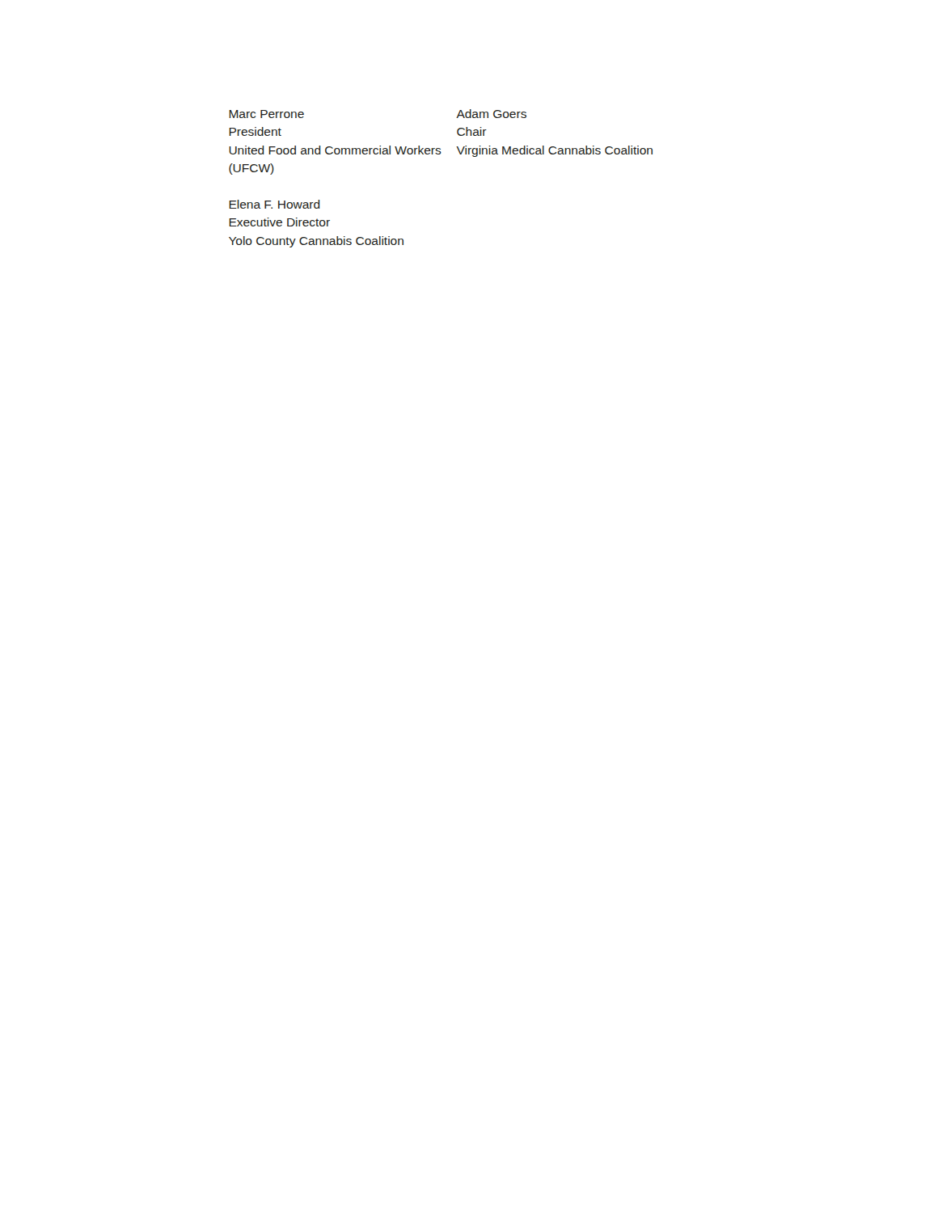| Marc Perrone President United Food and Commercial Workers (UFCW) | Adam Goers Chair Virginia Medical Cannabis Coalition |
| Elena F. Howard Executive Director Yolo County Cannabis Coalition | |